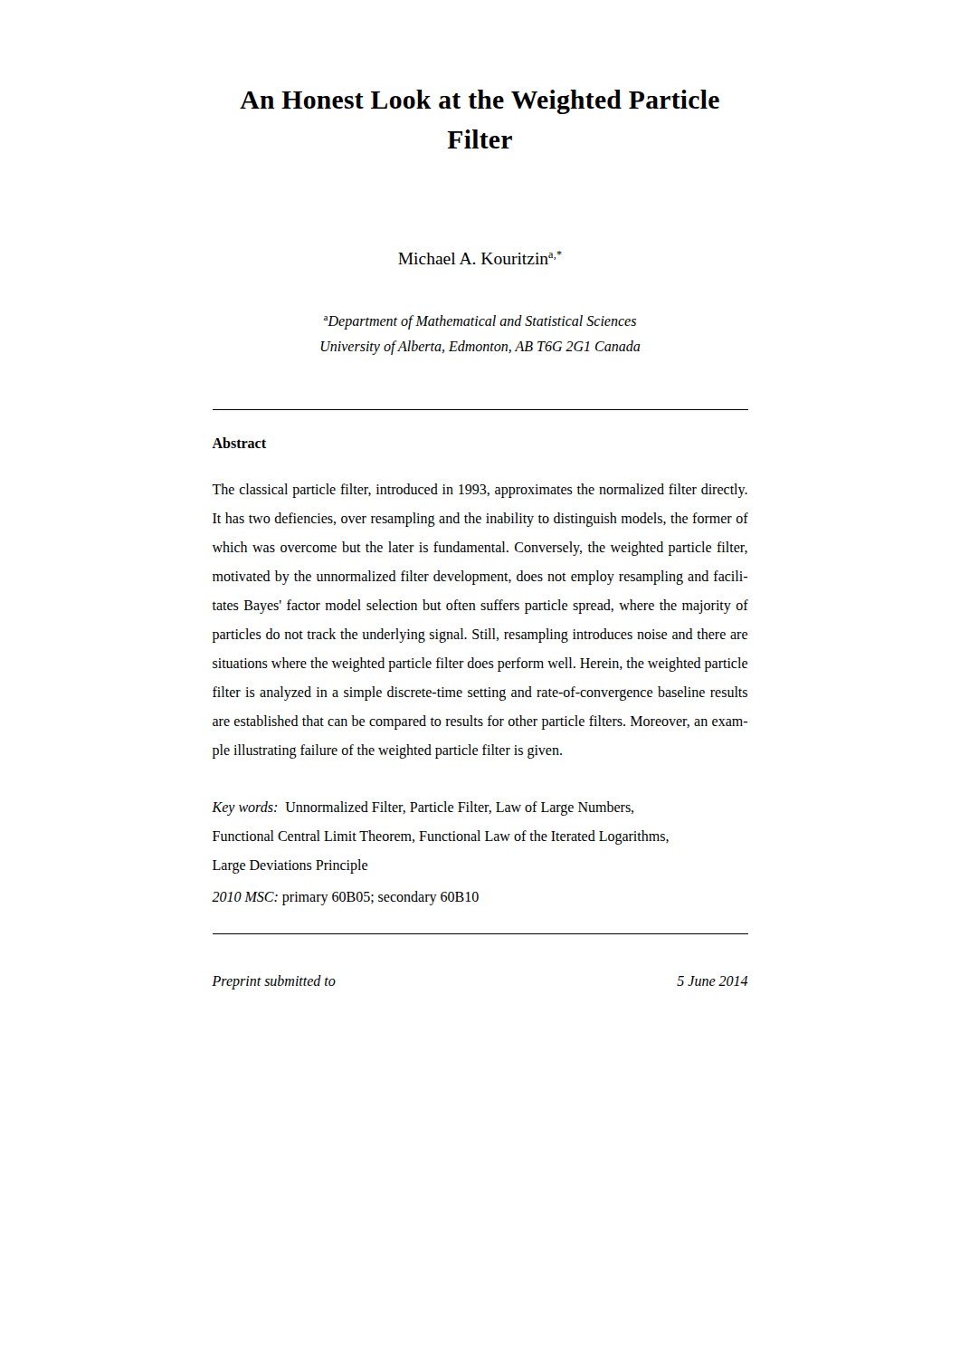An Honest Look at the Weighted Particle
Filter
Michael A. Kouritzina,*
aDepartment of Mathematical and Statistical Sciences
University of Alberta, Edmonton, AB T6G 2G1 Canada
Abstract
The classical particle filter, introduced in 1993, approximates the normalized filter directly. It has two defiencies, over resampling and the inability to distinguish models, the former of which was overcome but the later is fundamental. Conversely, the weighted particle filter, motivated by the unnormalized filter development, does not employ resampling and facilitates Bayes' factor model selection but often suffers particle spread, where the majority of particles do not track the underlying signal. Still, resampling introduces noise and there are situations where the weighted particle filter does perform well. Herein, the weighted particle filter is analyzed in a simple discrete-time setting and rate-of-convergence baseline results are established that can be compared to results for other particle filters. Moreover, an example illustrating failure of the weighted particle filter is given.
Key words: Unnormalized Filter, Particle Filter, Law of Large Numbers,
Functional Central Limit Theorem, Functional Law of the Iterated Logarithms,
Large Deviations Principle
2010 MSC: primary 60B05; secondary 60B10
Preprint submitted to 5 June 2014